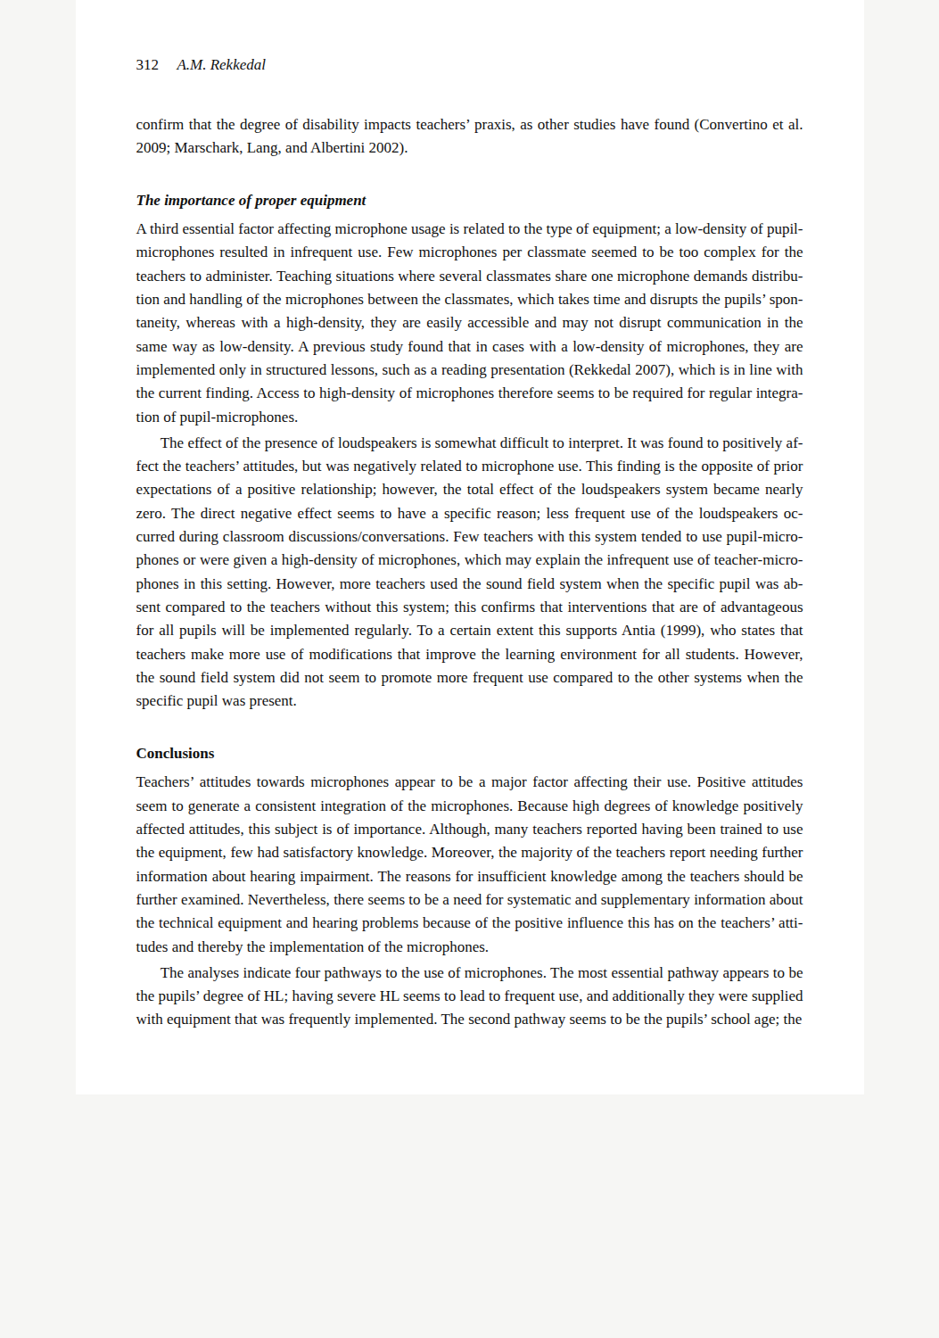312 A.M. Rekkedal
confirm that the degree of disability impacts teachers’ praxis, as other studies have found (Convertino et al. 2009; Marschark, Lang, and Albertini 2002).
The importance of proper equipment
A third essential factor affecting microphone usage is related to the type of equipment; a low-density of pupil-microphones resulted in infrequent use. Few microphones per classmate seemed to be too complex for the teachers to administer. Teaching situations where several classmates share one microphone demands distribution and handling of the microphones between the classmates, which takes time and disrupts the pupils’ spontaneity, whereas with a high-density, they are easily accessible and may not disrupt communication in the same way as low-density. A previous study found that in cases with a low-density of microphones, they are implemented only in structured lessons, such as a reading presentation (Rekkedal 2007), which is in line with the current finding. Access to high-density of microphones therefore seems to be required for regular integration of pupil-microphones.
The effect of the presence of loudspeakers is somewhat difficult to interpret. It was found to positively affect the teachers’ attitudes, but was negatively related to microphone use. This finding is the opposite of prior expectations of a positive relationship; however, the total effect of the loudspeakers system became nearly zero. The direct negative effect seems to have a specific reason; less frequent use of the loudspeakers occurred during classroom discussions/conversations. Few teachers with this system tended to use pupil-microphones or were given a high-density of microphones, which may explain the infrequent use of teacher-microphones in this setting. However, more teachers used the sound field system when the specific pupil was absent compared to the teachers without this system; this confirms that interventions that are of advantageous for all pupils will be implemented regularly. To a certain extent this supports Antia (1999), who states that teachers make more use of modifications that improve the learning environment for all students. However, the sound field system did not seem to promote more frequent use compared to the other systems when the specific pupil was present.
Conclusions
Teachers’ attitudes towards microphones appear to be a major factor affecting their use. Positive attitudes seem to generate a consistent integration of the microphones. Because high degrees of knowledge positively affected attitudes, this subject is of importance. Although, many teachers reported having been trained to use the equipment, few had satisfactory knowledge. Moreover, the majority of the teachers report needing further information about hearing impairment. The reasons for insufficient knowledge among the teachers should be further examined. Nevertheless, there seems to be a need for systematic and supplementary information about the technical equipment and hearing problems because of the positive influence this has on the teachers’ attitudes and thereby the implementation of the microphones.
The analyses indicate four pathways to the use of microphones. The most essential pathway appears to be the pupils’ degree of HL; having severe HL seems to lead to frequent use, and additionally they were supplied with equipment that was frequently implemented. The second pathway seems to be the pupils’ school age; the